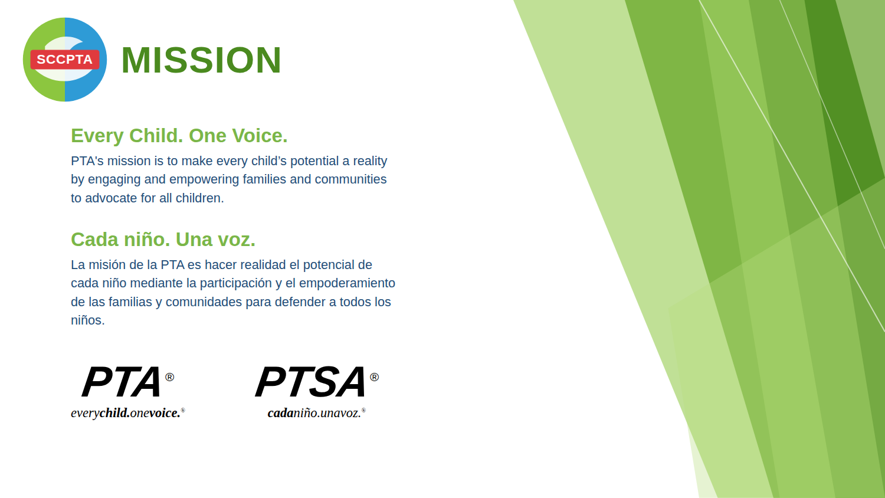SCCPTA
MISSION
Every Child. One Voice.
PTA's mission is to make every child’s potential a reality by engaging and empowering families and communities to advocate for all children.
Cada niño. Una voz.
La misión de la PTA es hacer realidad el potencial de cada niño mediante la participación y el empoderamiento de las familias y comunidades para defender a todos los niños.
PTA®
everychild. one voice.®
PTSA®
cadaniño.unavoz.®